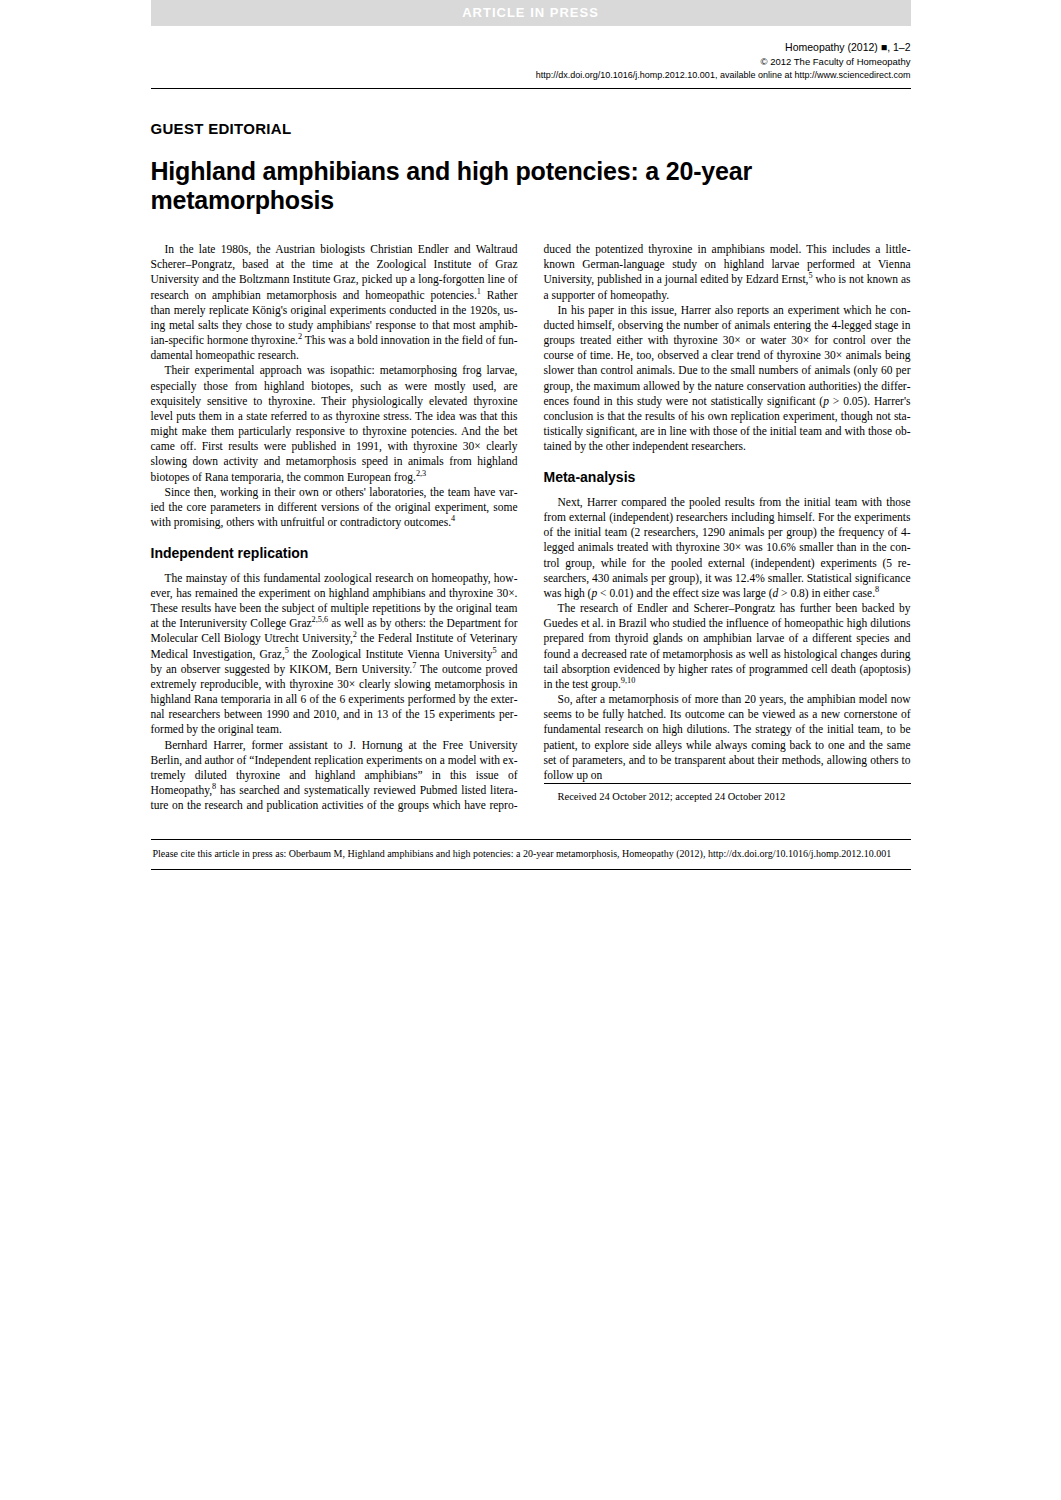ARTICLE IN PRESS
Homeopathy (2012) ■, 1–2
© 2012 The Faculty of Homeopathy
http://dx.doi.org/10.1016/j.homp.2012.10.001, available online at http://www.sciencedirect.com
GUEST EDITORIAL
Highland amphibians and high potencies: a 20-year metamorphosis
In the late 1980s, the Austrian biologists Christian Endler and Waltraud Scherer–Pongratz, based at the time at the Zoological Institute of Graz University and the Boltzmann Institute Graz, picked up a long-forgotten line of research on amphibian metamorphosis and homeopathic potencies.1 Rather than merely replicate König's original experiments conducted in the 1920s, using metal salts they chose to study amphibians' response to that most amphibian-specific hormone thyroxine.2 This was a bold innovation in the field of fundamental homeopathic research.
Their experimental approach was isopathic: metamorphosing frog larvae, especially those from highland biotopes, such as were mostly used, are exquisitely sensitive to thyroxine. Their physiologically elevated thyroxine level puts them in a state referred to as thyroxine stress. The idea was that this might make them particularly responsive to thyroxine potencies. And the bet came off. First results were published in 1991, with thyroxine 30× clearly slowing down activity and metamorphosis speed in animals from highland biotopes of Rana temporaria, the common European frog.2,3
Since then, working in their own or others' laboratories, the team have varied the core parameters in different versions of the original experiment, some with promising, others with unfruitful or contradictory outcomes.4
Independent replication
The mainstay of this fundamental zoological research on homeopathy, however, has remained the experiment on highland amphibians and thyroxine 30×. These results have been the subject of multiple repetitions by the original team at the Interuniversity College Graz2,5,6 as well as by others: the Department for Molecular Cell Biology Utrecht University,2 the Federal Institute of Veterinary Medical Investigation, Graz,5 the Zoological Institute Vienna University5 and by an observer suggested by KIKOM, Bern University.7 The outcome proved extremely reproducible, with thyroxine 30× clearly slowing metamorphosis in highland Rana temporaria in all 6 of the 6 experiments performed by the external researchers between 1990 and 2010, and in 13 of the 15 experiments performed by the original team.
Bernhard Harrer, former assistant to J. Hornung at the Free University Berlin, and author of “Independent replication experiments on a model with extremely diluted thyroxine and highland amphibians” in this issue of Homeopathy,8 has searched and systematically reviewed Pubmed listed literature on the research and publication activities of the groups which have reproduced the potentized thyroxine in amphibians model. This includes a little-known German-language study on highland larvae performed at Vienna University, published in a journal edited by Edzard Ernst,5 who is not known as a supporter of homeopathy.
In his paper in this issue, Harrer also reports an experiment which he conducted himself, observing the number of animals entering the 4-legged stage in groups treated either with thyroxine 30× or water 30× for control over the course of time. He, too, observed a clear trend of thyroxine 30× animals being slower than control animals. Due to the small numbers of animals (only 60 per group, the maximum allowed by the nature conservation authorities) the differences found in this study were not statistically significant (p > 0.05). Harrer's conclusion is that the results of his own replication experiment, though not statistically significant, are in line with those of the initial team and with those obtained by the other independent researchers.
Meta-analysis
Next, Harrer compared the pooled results from the initial team with those from external (independent) researchers including himself. For the experiments of the initial team (2 researchers, 1290 animals per group) the frequency of 4-legged animals treated with thyroxine 30× was 10.6% smaller than in the control group, while for the pooled external (independent) experiments (5 researchers, 430 animals per group), it was 12.4% smaller. Statistical significance was high (p < 0.01) and the effect size was large (d > 0.8) in either case.8
The research of Endler and Scherer–Pongratz has further been backed by Guedes et al. in Brazil who studied the influence of homeopathic high dilutions prepared from thyroid glands on amphibian larvae of a different species and found a decreased rate of metamorphosis as well as histological changes during tail absorption evidenced by higher rates of programmed cell death (apoptosis) in the test group.9,10
So, after a metamorphosis of more than 20 years, the amphibian model now seems to be fully hatched. Its outcome can be viewed as a new cornerstone of fundamental research on high dilutions. The strategy of the initial team, to be patient, to explore side alleys while always coming back to one and the same set of parameters, and to be transparent about their methods, allowing others to follow up on
Received 24 October 2012; accepted 24 October 2012
Please cite this article in press as: Oberbaum M, Highland amphibians and high potencies: a 20-year metamorphosis, Homeopathy (2012), http://dx.doi.org/10.1016/j.homp.2012.10.001